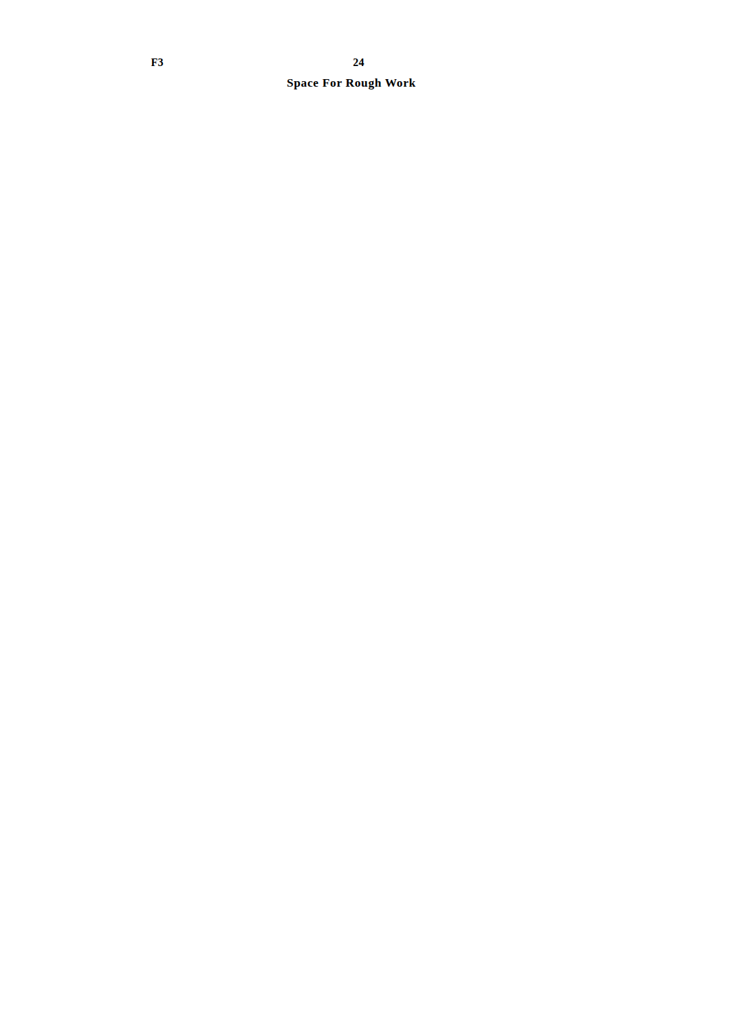F3 24
Space For Rough Work